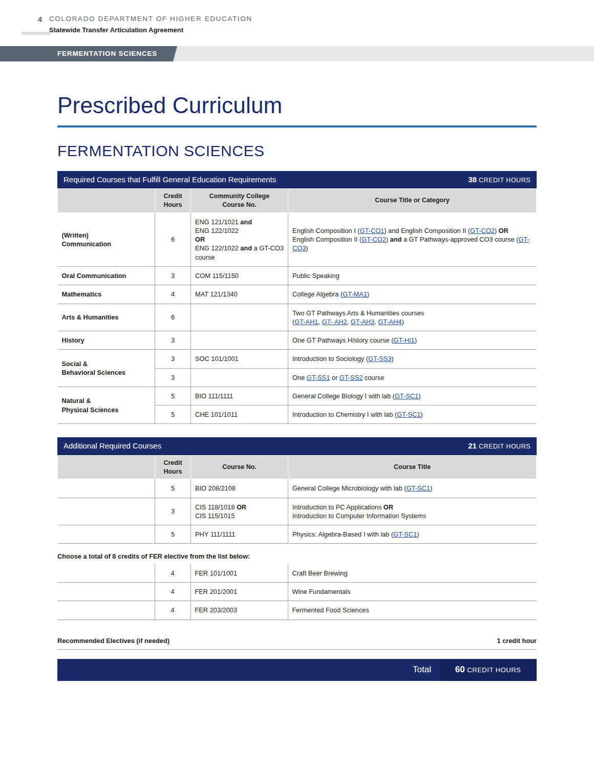4
Colorado Department of Higher Education
Statewide Transfer Articulation Agreement
FERMENTATION SCIENCES
Prescribed Curriculum
FERMENTATION SCIENCES
Required Courses that Fulfill General Education Requirements 38 CREDIT HOURS
| | Credit Hours | Community College Course No. | Course Title or Category |
| --- | --- | --- | --- |
| (Written) Communication | 6 | ENG 121/1021 and ENG 122/1022 OR ENG 122/1022 and a GT-CO3 course | English Composition I ( GT-CO1 ) and English Composition II ( GT-CO2 ) OR English Composition II ( GT-CO2 ) and a GT Pathways-approved CO3 course ( GT-CO3 ) |
| Oral Communication | 3 | COM 115/1150 | Public Speaking |
| Mathematics | 4 | MAT 121/1340 | College Algebra ( GT-MA1 ) |
| Arts & Humanities | 6 | | Two GT Pathways Arts & Humanities courses ( GT-AH1 , GT- AH2 , GT-AH3 , GT-AH4 ) |
| History | 3 | | One GT Pathways History course ( GT-HI1 ) |
| Social & Behavioral Sciences | 3 | SOC 101/1001 | Introduction to Sociology ( GT-SS3 ) |
| 3 | | One GT-SS1 or GT-SS2 course |
| Natural & Physical Sciences | 5 | BIO 111/1111 | General College Biology I with lab ( GT-SC1 ) |
| 5 | CHE 101/1011 | Introduction to Chemistry I with lab ( GT-SC1 ) |
Additional Required Courses 21 CREDIT HOURS
| | Credit Hours | Course No. | Course Title |
| --- | --- | --- | --- |
| | 5 | BIO 208/2108 | General College Microbiology with lab ( GT-SC1 ) |
| | 3 | CIS 118/1018 OR CIS 115/1015 | Introduction to PC Applications OR Introduction to Computer Information Systems |
| | 5 | PHY 111/1111 | Physics: Algebra-Based I with lab ( GT-SC1 ) |
Choose a total of 8 credits of FER elective from the list below:
| | 4 | FER 101/1001 | Craft Beer Brewing |
| | 4 | FER 201/2001 | Wine Fundamentals |
| | 4 | FER 203/2003 | Fermented Food Sciences |
Recommended Electives (if needed) 1 credit hour
Total
60 CREDIT HOURS